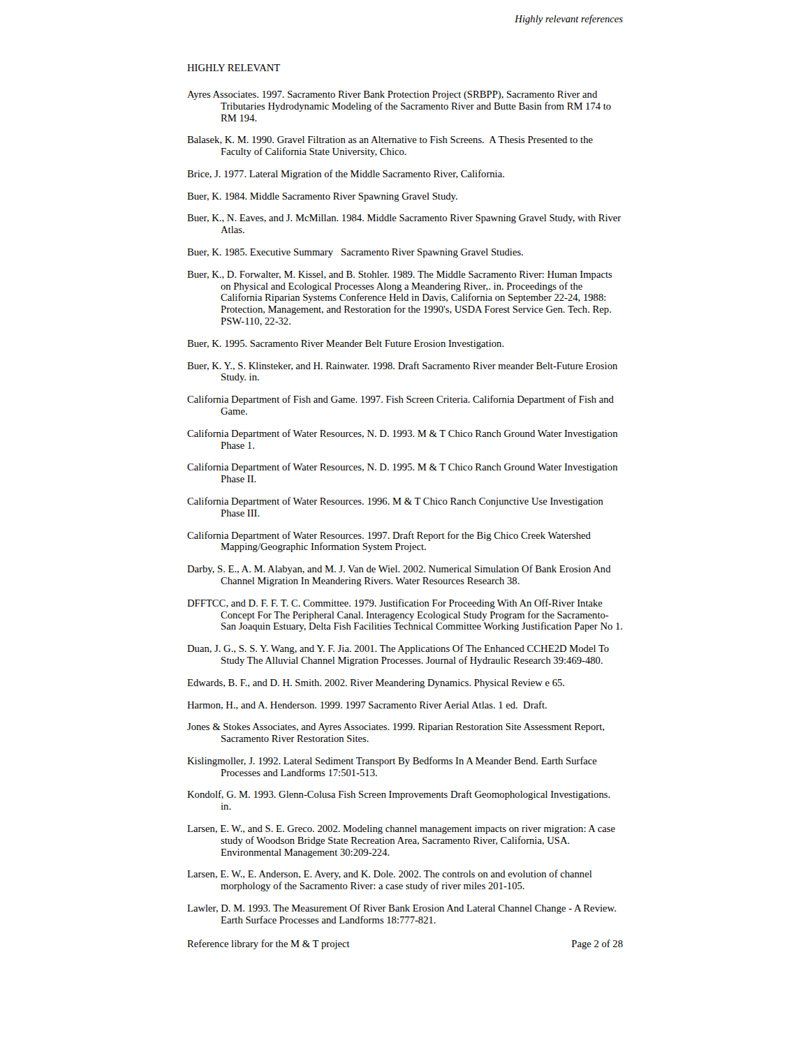Highly relevant references
HIGHLY RELEVANT
Ayres Associates. 1997. Sacramento River Bank Protection Project (SRBPP), Sacramento River and Tributaries Hydrodynamic Modeling of the Sacramento River and Butte Basin from RM 174 to RM 194.
Balasek, K. M. 1990. Gravel Filtration as an Alternative to Fish Screens. A Thesis Presented to the Faculty of California State University, Chico.
Brice, J. 1977. Lateral Migration of the Middle Sacramento River, California.
Buer, K. 1984. Middle Sacramento River Spawning Gravel Study.
Buer, K., N. Eaves, and J. McMillan. 1984. Middle Sacramento River Spawning Gravel Study, with River Atlas.
Buer, K. 1985. Executive Summary Sacramento River Spawning Gravel Studies.
Buer, K., D. Forwalter, M. Kissel, and B. Stohler. 1989. The Middle Sacramento River: Human Impacts on Physical and Ecological Processes Along a Meandering River,. in. Proceedings of the California Riparian Systems Conference Held in Davis, California on September 22-24, 1988: Protection, Management, and Restoration for the 1990's, USDA Forest Service Gen. Tech. Rep. PSW-110, 22-32.
Buer, K. 1995. Sacramento River Meander Belt Future Erosion Investigation.
Buer, K. Y., S. Klinsteker, and H. Rainwater. 1998. Draft Sacramento River meander Belt-Future Erosion Study. in.
California Department of Fish and Game. 1997. Fish Screen Criteria. California Department of Fish and Game.
California Department of Water Resources, N. D. 1993. M & T Chico Ranch Ground Water Investigation Phase 1.
California Department of Water Resources, N. D. 1995. M & T Chico Ranch Ground Water Investigation Phase II.
California Department of Water Resources. 1996. M & T Chico Ranch Conjunctive Use Investigation Phase III.
California Department of Water Resources. 1997. Draft Report for the Big Chico Creek Watershed Mapping/Geographic Information System Project.
Darby, S. E., A. M. Alabyan, and M. J. Van de Wiel. 2002. Numerical Simulation Of Bank Erosion And Channel Migration In Meandering Rivers. Water Resources Research 38.
DFFTCC, and D. F. F. T. C. Committee. 1979. Justification For Proceeding With An Off-River Intake Concept For The Peripheral Canal. Interagency Ecological Study Program for the Sacramento-San Joaquin Estuary, Delta Fish Facilities Technical Committee Working Justification Paper No 1.
Duan, J. G., S. S. Y. Wang, and Y. F. Jia. 2001. The Applications Of The Enhanced CCHE2D Model To Study The Alluvial Channel Migration Processes. Journal of Hydraulic Research 39:469-480.
Edwards, B. F., and D. H. Smith. 2002. River Meandering Dynamics. Physical Review e 65.
Harmon, H., and A. Henderson. 1999. 1997 Sacramento River Aerial Atlas. 1 ed. Draft.
Jones & Stokes Associates, and Ayres Associates. 1999. Riparian Restoration Site Assessment Report, Sacramento River Restoration Sites.
Kislingmoller, J. 1992. Lateral Sediment Transport By Bedforms In A Meander Bend. Earth Surface Processes and Landforms 17:501-513.
Kondolf, G. M. 1993. Glenn-Colusa Fish Screen Improvements Draft Geomophological Investigations. in.
Larsen, E. W., and S. E. Greco. 2002. Modeling channel management impacts on river migration: A case study of Woodson Bridge State Recreation Area, Sacramento River, California, USA. Environmental Management 30:209-224.
Larsen, E. W., E. Anderson, E. Avery, and K. Dole. 2002. The controls on and evolution of channel morphology of the Sacramento River: a case study of river miles 201-105.
Lawler, D. M. 1993. The Measurement Of River Bank Erosion And Lateral Channel Change - A Review. Earth Surface Processes and Landforms 18:777-821.
Reference library for the M & T project Page 2 of 28